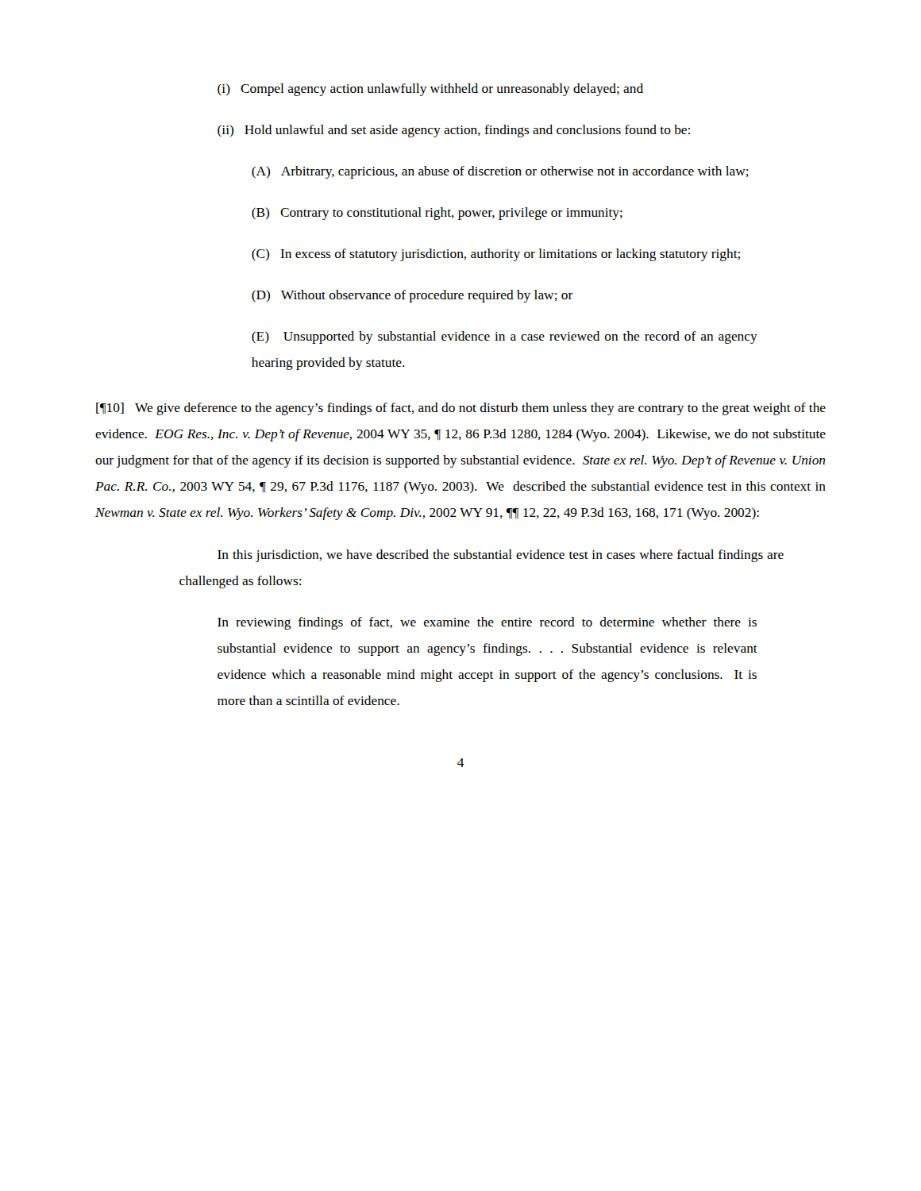(i) Compel agency action unlawfully withheld or unreasonably delayed; and
(ii) Hold unlawful and set aside agency action, findings and conclusions found to be:
(A) Arbitrary, capricious, an abuse of discretion or otherwise not in accordance with law;
(B) Contrary to constitutional right, power, privilege or immunity;
(C) In excess of statutory jurisdiction, authority or limitations or lacking statutory right;
(D) Without observance of procedure required by law; or
(E) Unsupported by substantial evidence in a case reviewed on the record of an agency hearing provided by statute.
[¶10] We give deference to the agency’s findings of fact, and do not disturb them unless they are contrary to the great weight of the evidence. EOG Res., Inc. v. Dep’t of Revenue, 2004 WY 35, ¶ 12, 86 P.3d 1280, 1284 (Wyo. 2004). Likewise, we do not substitute our judgment for that of the agency if its decision is supported by substantial evidence. State ex rel. Wyo. Dep’t of Revenue v. Union Pac. R.R. Co., 2003 WY 54, ¶ 29, 67 P.3d 1176, 1187 (Wyo. 2003). We described the substantial evidence test in this context in Newman v. State ex rel. Wyo. Workers’ Safety & Comp. Div., 2002 WY 91, ¶¶ 12, 22, 49 P.3d 163, 168, 171 (Wyo. 2002):
In this jurisdiction, we have described the substantial evidence test in cases where factual findings are challenged as follows:
In reviewing findings of fact, we examine the entire record to determine whether there is substantial evidence to support an agency’s findings. . . . Substantial evidence is relevant evidence which a reasonable mind might accept in support of the agency’s conclusions. It is more than a scintilla of evidence.
4